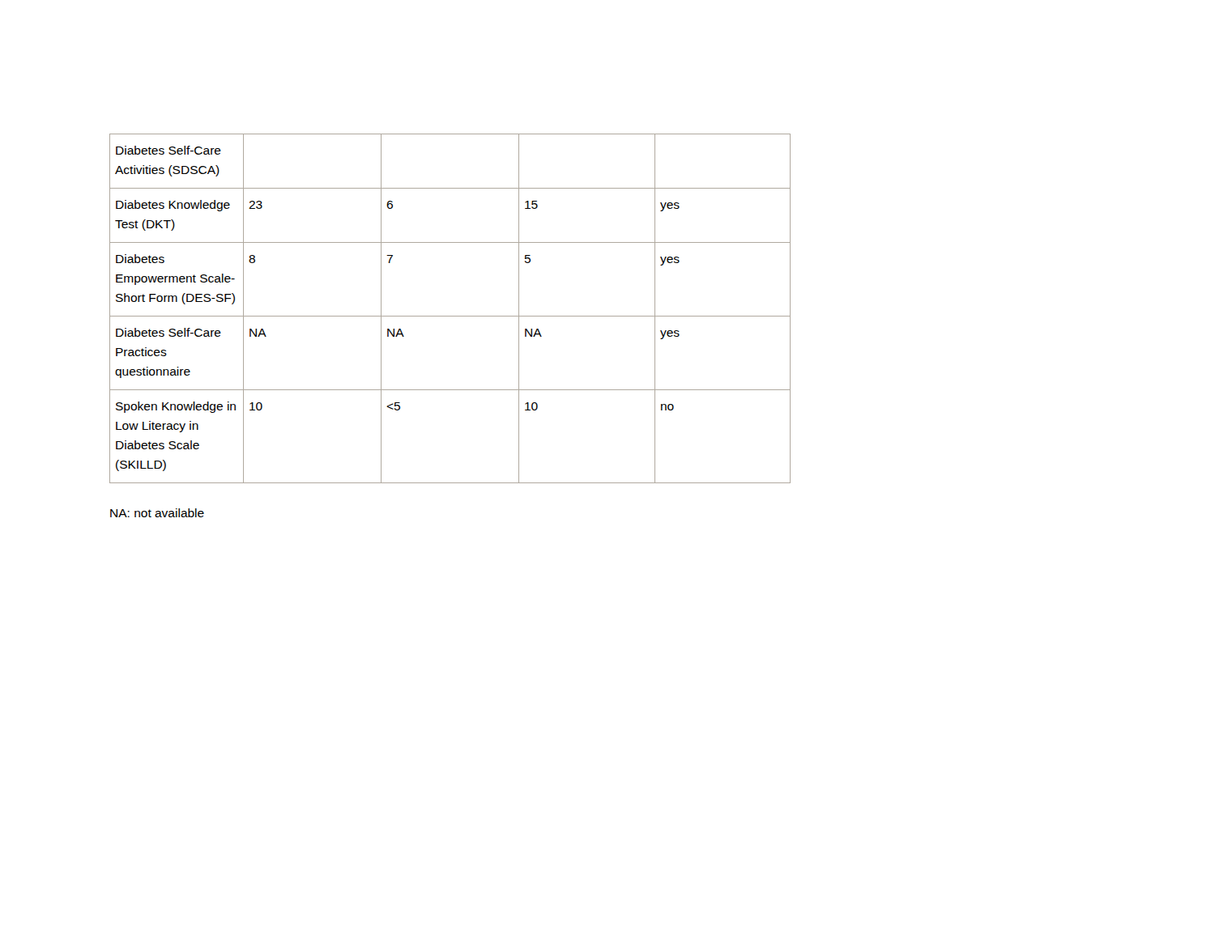| Diabetes Self-Care Activities (SDSCA) | | | | |
| Diabetes Knowledge Test (DKT) | 23 | 6 | 15 | yes |
| Diabetes Empowerment Scale-Short Form (DES-SF) | 8 | 7 | 5 | yes |
| Diabetes Self-Care Practices questionnaire | NA | NA | NA | yes |
| Spoken Knowledge in Low Literacy in Diabetes Scale (SKILLD) | 10 | <5 | 10 | no |
NA: not available